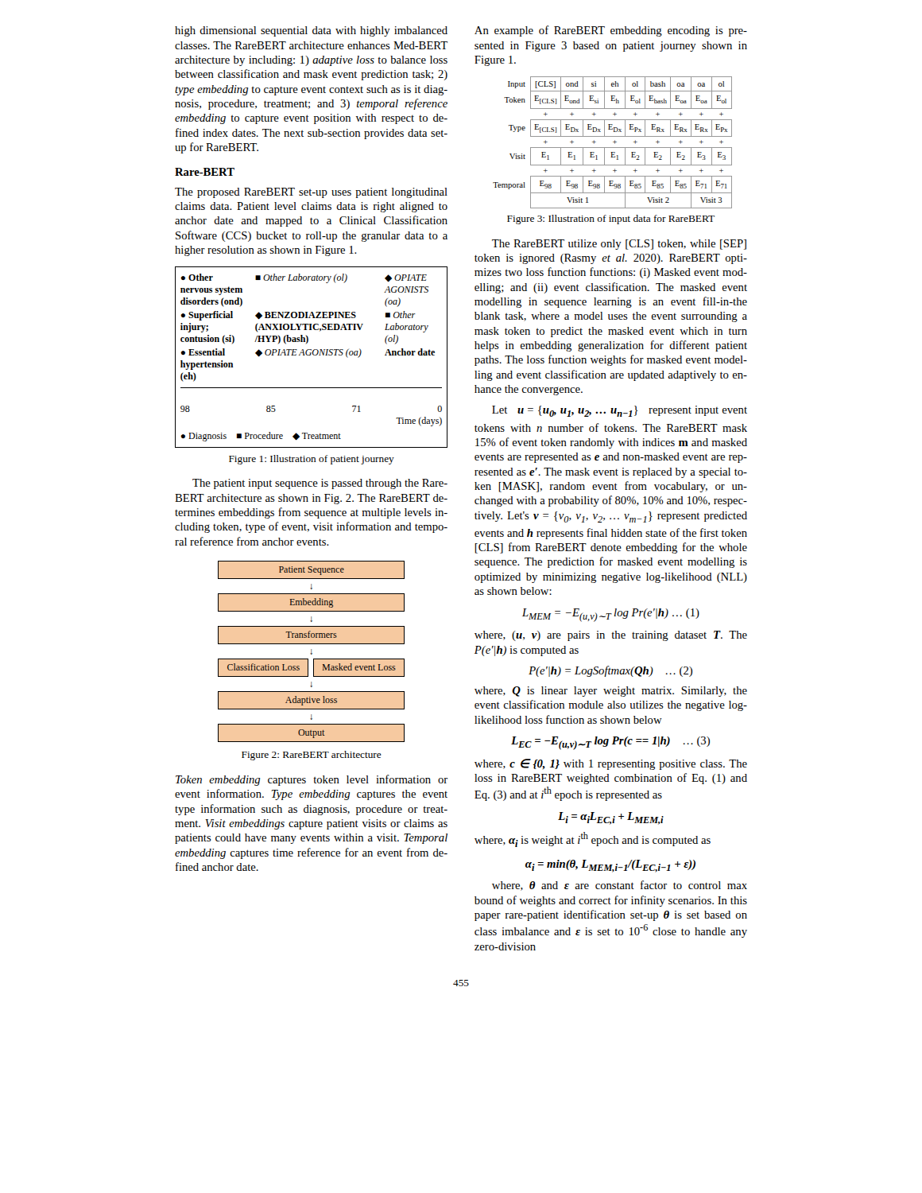high dimensional sequential data with highly imbalanced classes. The RareBERT architecture enhances Med-BERT architecture by including: 1) adaptive loss to balance loss between classification and mask event prediction task; 2) type embedding to capture event context such as is it diagnosis, procedure, treatment; and 3) temporal reference embedding to capture event position with respect to defined index dates. The next sub-section provides data set-up for RareBERT.
Rare-BERT
The proposed RareBERT set-up uses patient longitudinal claims data. Patient level claims data is right aligned to anchor date and mapped to a Clinical Classification Software (CCS) bucket to roll-up the granular data to a higher resolution as shown in Figure 1.
● Other nervous system disorders (ond)
■ Other Laboratory (ol)
◆ OPIATE AGONISTS (oa)
● Superficial injury; contusion (si)
◆ BENZODIAZEPINES (ANXIOLYTIC,SEDATIV /HYP) (bash)
■ Other Laboratory (ol)
● Essential hypertension (eh)
◆ OPIATE AGONISTS (oa)
Anchor date
9885710
Time (days)
● Diagnosis ■ Procedure ◆ Treatment
Figure 1: Illustration of patient journey
The patient input sequence is passed through the Rare-BERT architecture as shown in Fig. 2. The RareBERT determines embeddings from sequence at multiple levels including token, type of event, visit information and temporal reference from anchor events.
Patient Sequence
↓
Embedding
↓
Transformers
↓
Classification Loss
Masked event Loss
↓
Adaptive loss
↓
Output
Figure 2: RareBERT architecture
Token embedding captures token level information or event information. Type embedding captures the event type information such as diagnosis, procedure or treatment. Visit embeddings capture patient visits or claims as patients could have many events within a visit. Temporal embedding captures time reference for an event from defined anchor date.
An example of RareBERT embedding encoding is presented in Figure 3 based on patient journey shown in Figure 1.
| Input | [CLS] | ond | si | eh | ol | bash | oa | oa | ol |
| Token | E [CLS] | E ond | E si | E h | E ol | E bash | E oa | E oa | E ol |
| | + | + | + | + | + | + | + | + | + |
| Type | E [CLS] | E Dx | E Dx | E Dx | E Px | E Rx | E Rx | E Rx | E Px |
| | + | + | + | + | + | + | + | + | + |
| Visit | E 1 | E 1 | E 1 | E 1 | E 2 | E 2 | E 2 | E 3 | E 3 |
| | + | + | + | + | + | + | + | + | + |
| Temporal | E 98 | E 98 | E 98 | E 98 | E 85 | E 85 | E 85 | E 71 | E 71 |
| | Visit 1 | Visit 2 | Visit 3 |
Figure 3: Illustration of input data for RareBERT
The RareBERT utilize only [CLS] token, while [SEP] token is ignored (Rasmy et al. 2020). RareBERT optimizes two loss function functions: (i) Masked event modelling; and (ii) event classification. The masked event modelling in sequence learning is an event fill-in-the blank task, where a model uses the event surrounding a mask token to predict the masked event which in turn helps in embedding generalization for different patient paths. The loss function weights for masked event modelling and event classification are updated adaptively to enhance the convergence.
Let u = {u0, u1, u2, … un−1} represent input event tokens with n number of tokens. The RareBERT mask 15% of event token randomly with indices m and masked events are represented as e and non-masked event are represented as e′. The mask event is replaced by a special token [MASK], random event from vocabulary, or unchanged with a probability of 80%, 10% and 10%, respectively. Let's v = {v0, v1, v2, … vm−1} represent predicted events and h represents final hidden state of the first token [CLS] from RareBERT denote embedding for the whole sequence. The prediction for masked event modelling is optimized by minimizing negative log-likelihood (NLL) as shown below:
LMEM = −E(u,v)∼T log Pr(e′|h) … (1)
where, (u, v) are pairs in the training dataset T. The P(e′|h) is computed as
P(e′|h) = LogSoftmax(Qh) … (2)
where, Q is linear layer weight matrix. Similarly, the event classification module also utilizes the negative log-likelihood loss function as shown below
LEC = −E(u,v)∼T log Pr(c == 1|h) … (3)
where, c ∈ {0, 1} with 1 representing positive class. The loss in RareBERT weighted combination of Eq. (1) and Eq. (3) and at ith epoch is represented as
Li = αiLEC,i + LMEM,i
where, αi is weight at ith epoch and is computed as
αi = min(θ, LMEM,i−1/(LEC,i−1 + ε))
where, θ and ε are constant factor to control max bound of weights and correct for infinity scenarios. In this paper rare-patient identification set-up θ is set based on class imbalance and ε is set to 10-6 close to handle any zero-division
455